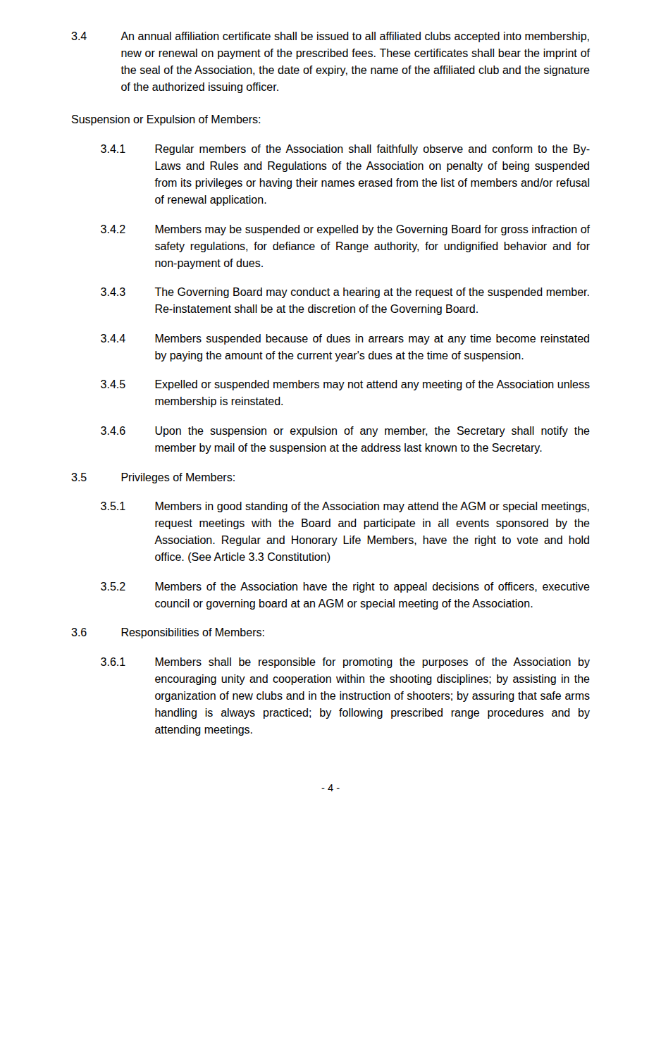3.4
An annual affiliation certificate shall be issued to all affiliated clubs accepted into membership, new or renewal on payment of the prescribed fees. These certificates shall bear the imprint of the seal of the Association, the date of expiry, the name of the affiliated club and the signature of the authorized issuing officer.
Suspension or Expulsion of Members:
3.4.1
Regular members of the Association shall faithfully observe and conform to the By-Laws and Rules and Regulations of the Association on penalty of being suspended from its privileges or having their names erased from the list of members and/or refusal of renewal application.
3.4.2
Members may be suspended or expelled by the Governing Board for gross infraction of safety regulations, for defiance of Range authority, for undignified behavior and for non-payment of dues.
3.4.3
The Governing Board may conduct a hearing at the request of the suspended member. Re-instatement shall be at the discretion of the Governing Board.
3.4.4
Members suspended because of dues in arrears may at any time become reinstated by paying the amount of the current year's dues at the time of suspension.
3.4.5
Expelled or suspended members may not attend any meeting of the Association unless membership is reinstated.
3.4.6
Upon the suspension or expulsion of any member, the Secretary shall notify the member by mail of the suspension at the address last known to the Secretary.
3.5
Privileges of Members:
3.5.1
Members in good standing of the Association may attend the AGM or special meetings, request meetings with the Board and participate in all events sponsored by the Association. Regular and Honorary Life Members, have the right to vote and hold office. (See Article 3.3 Constitution)
3.5.2
Members of the Association have the right to appeal decisions of officers, executive council or governing board at an AGM or special meeting of the Association.
3.6
Responsibilities of Members:
3.6.1
Members shall be responsible for promoting the purposes of the Association by encouraging unity and cooperation within the shooting disciplines; by assisting in the organization of new clubs and in the instruction of shooters; by assuring that safe arms handling is always practiced; by following prescribed range procedures and by attending meetings.
- 4 -